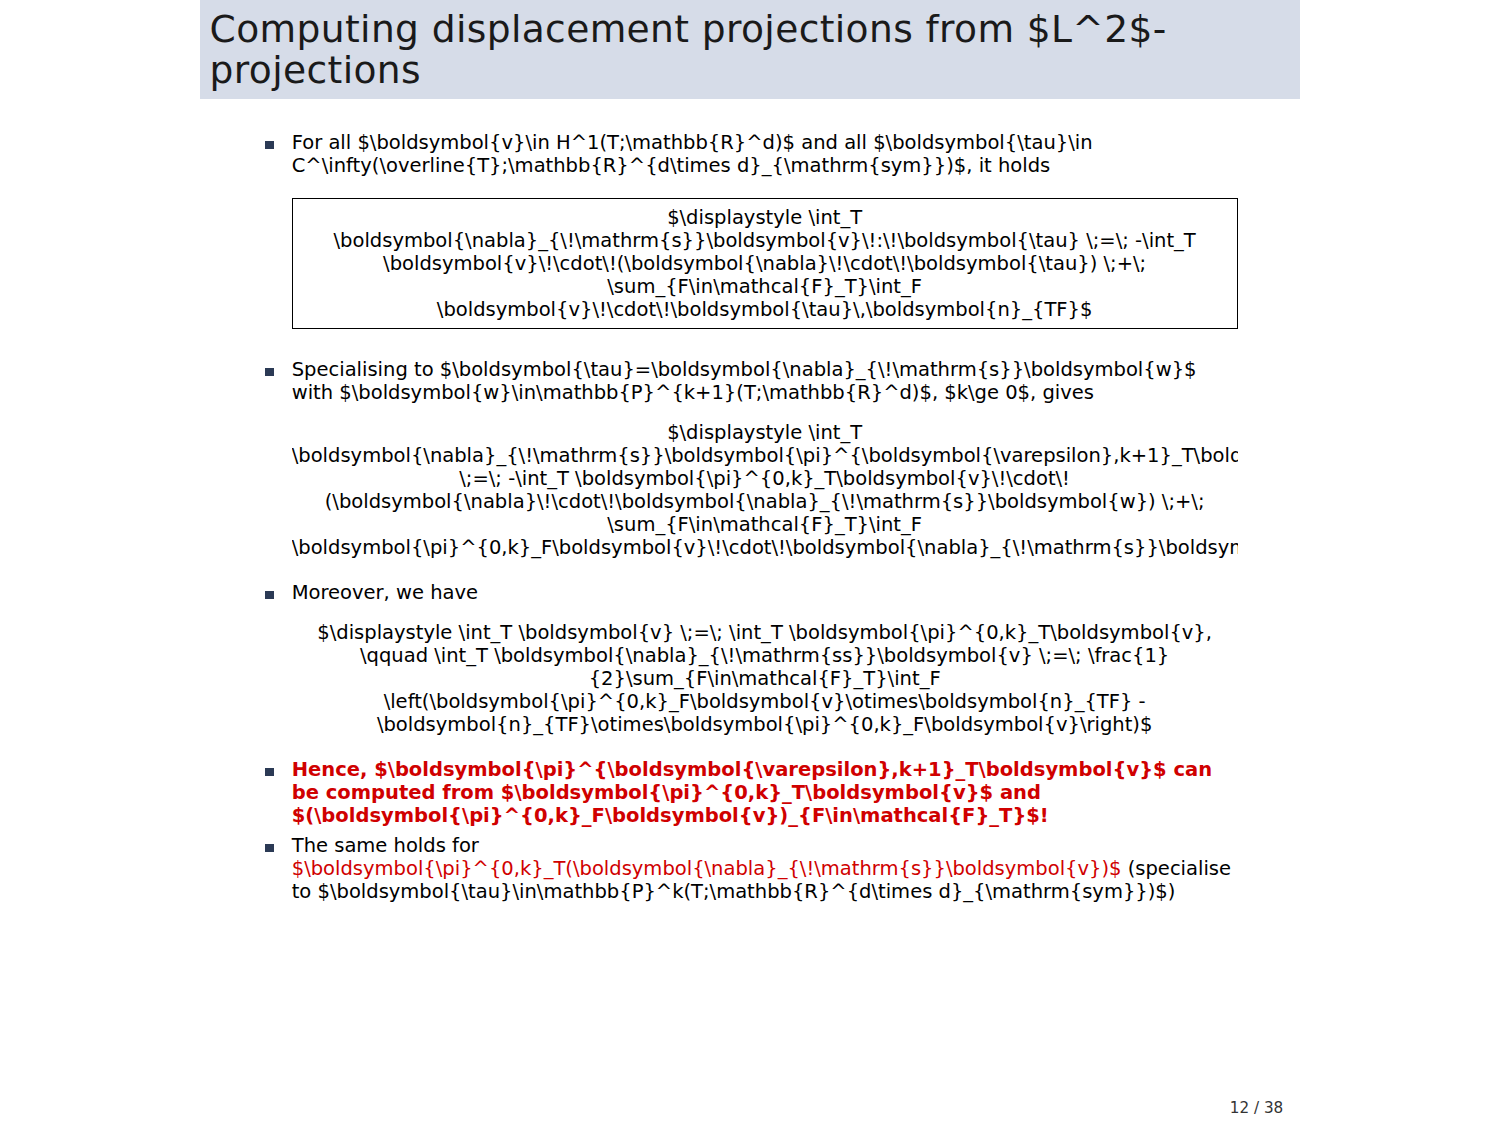Computing displacement projections from $L^2$-projections
For all $\boldsymbol{v}\in H^1(T;\mathbb{R}^d)$ and all $\boldsymbol{\tau}\in C^\infty(\overline{T};\mathbb{R}^{d\times d}_{\mathrm{sym}})$, it holds
$\displaystyle \int_T \boldsymbol{\nabla}_{\!\mathrm{s}}\boldsymbol{v}\!:\!\boldsymbol{\tau} \;=\; -\int_T \boldsymbol{v}\!\cdot\!(\boldsymbol{\nabla}\!\cdot\!\boldsymbol{\tau}) \;+\; \sum_{F\in\mathcal{F}_T}\int_F \boldsymbol{v}\!\cdot\!\boldsymbol{\tau}\,\boldsymbol{n}_{TF}$
Specialising to $\boldsymbol{\tau}=\boldsymbol{\nabla}_{\!\mathrm{s}}\boldsymbol{w}$ with $\boldsymbol{w}\in\mathbb{P}^{k+1}(T;\mathbb{R}^d)$, $k\ge 0$, gives
$\displaystyle \int_T \boldsymbol{\nabla}_{\!\mathrm{s}}\boldsymbol{\pi}^{\boldsymbol{\varepsilon},k+1}_T\boldsymbol{v}\!:\!\boldsymbol{\nabla}_{\!\mathrm{s}}\boldsymbol{w} \;=\; -\int_T \boldsymbol{\pi}^{0,k}_T\boldsymbol{v}\!\cdot\!(\boldsymbol{\nabla}\!\cdot\!\boldsymbol{\nabla}_{\!\mathrm{s}}\boldsymbol{w}) \;+\; \sum_{F\in\mathcal{F}_T}\int_F \boldsymbol{\pi}^{0,k}_F\boldsymbol{v}\!\cdot\!\boldsymbol{\nabla}_{\!\mathrm{s}}\boldsymbol{w}\,\boldsymbol{n}_{TF}$
Moreover, we have
$\displaystyle \int_T \boldsymbol{v} \;=\; \int_T \boldsymbol{\pi}^{0,k}_T\boldsymbol{v}, \qquad \int_T \boldsymbol{\nabla}_{\!\mathrm{ss}}\boldsymbol{v} \;=\; \frac{1}{2}\sum_{F\in\mathcal{F}_T}\int_F \left(\boldsymbol{\pi}^{0,k}_F\boldsymbol{v}\otimes\boldsymbol{n}_{TF} - \boldsymbol{n}_{TF}\otimes\boldsymbol{\pi}^{0,k}_F\boldsymbol{v}\right)$
Hence, $\boldsymbol{\pi}^{\boldsymbol{\varepsilon},k+1}_T\boldsymbol{v}$ can be computed from $\boldsymbol{\pi}^{0,k}_T\boldsymbol{v}$ and $(\boldsymbol{\pi}^{0,k}_F\boldsymbol{v})_{F\in\mathcal{F}_T}$!
The same holds for $\boldsymbol{\pi}^{0,k}_T(\boldsymbol{\nabla}_{\!\mathrm{s}}\boldsymbol{v})$ (specialise to $\boldsymbol{\tau}\in\mathbb{P}^k(T;\mathbb{R}^{d\times d}_{\mathrm{sym}})$)
12 / 38